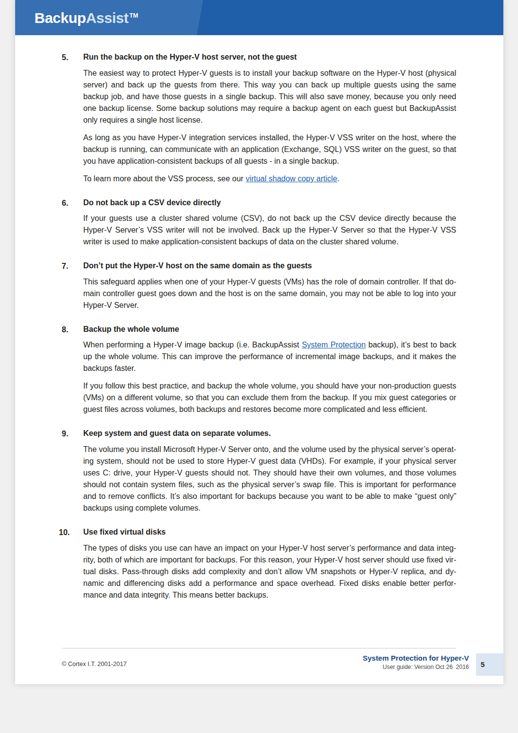BackupAssistTM
Run the backup on the Hyper-V host server, not the guest
The easiest way to protect Hyper-V guests is to install your backup software on the Hyper-V host (physical server) and back up the guests from there. This way you can back up multiple guests using the same backup job, and have those guests in a single backup. This will also save money, because you only need one backup license. Some backup solutions may require a backup agent on each guest but BackupAssist only requires a single host license.
As long as you have Hyper-V integration services installed, the Hyper-V VSS writer on the host, where the backup is running, can communicate with an application (Exchange, SQL) VSS writer on the guest, so that you have application-consistent backups of all guests - in a single backup.
To learn more about the VSS process, see our virtual shadow copy article.
Do not back up a CSV device directly
If your guests use a cluster shared volume (CSV), do not back up the CSV device directly because the Hyper-V Server’s VSS writer will not be involved. Back up the Hyper-V Server so that the Hyper-V VSS writer is used to make application-consistent backups of data on the cluster shared volume.
Don’t put the Hyper-V host on the same domain as the guests
This safeguard applies when one of your Hyper-V guests (VMs) has the role of domain controller. If that domain controller guest goes down and the host is on the same domain, you may not be able to log into your Hyper-V Server.
Backup the whole volume
When performing a Hyper-V image backup (i.e. BackupAssist System Protection backup), it’s best to back up the whole volume. This can improve the performance of incremental image backups, and it makes the backups faster.
If you follow this best practice, and backup the whole volume, you should have your non-production guests (VMs) on a different volume, so that you can exclude them from the backup. If you mix guest categories or guest files across volumes, both backups and restores become more complicated and less efficient.
Keep system and guest data on separate volumes.
The volume you install Microsoft Hyper-V Server onto, and the volume used by the physical server’s operating system, should not be used to store Hyper-V guest data (VHDs). For example, if your physical server uses C: drive, your Hyper-V guests should not. They should have their own volumes, and those volumes should not contain system files, such as the physical server’s swap file. This is important for performance and to remove conflicts. It’s also important for backups because you want to be able to make “guest only” backups using complete volumes.
Use fixed virtual disks
The types of disks you use can have an impact on your Hyper-V host server’s performance and data integrity, both of which are important for backups. For this reason, your Hyper-V host server should use fixed virtual disks. Pass-through disks add complexity and don’t allow VM snapshots or Hyper-V replica, and dynamic and differencing disks add a performance and space overhead. Fixed disks enable better performance and data integrity. This means better backups.
© Cortex I.T. 2001-2017
System Protection for Hyper-V
User guide: Version Oct 26 2016
5